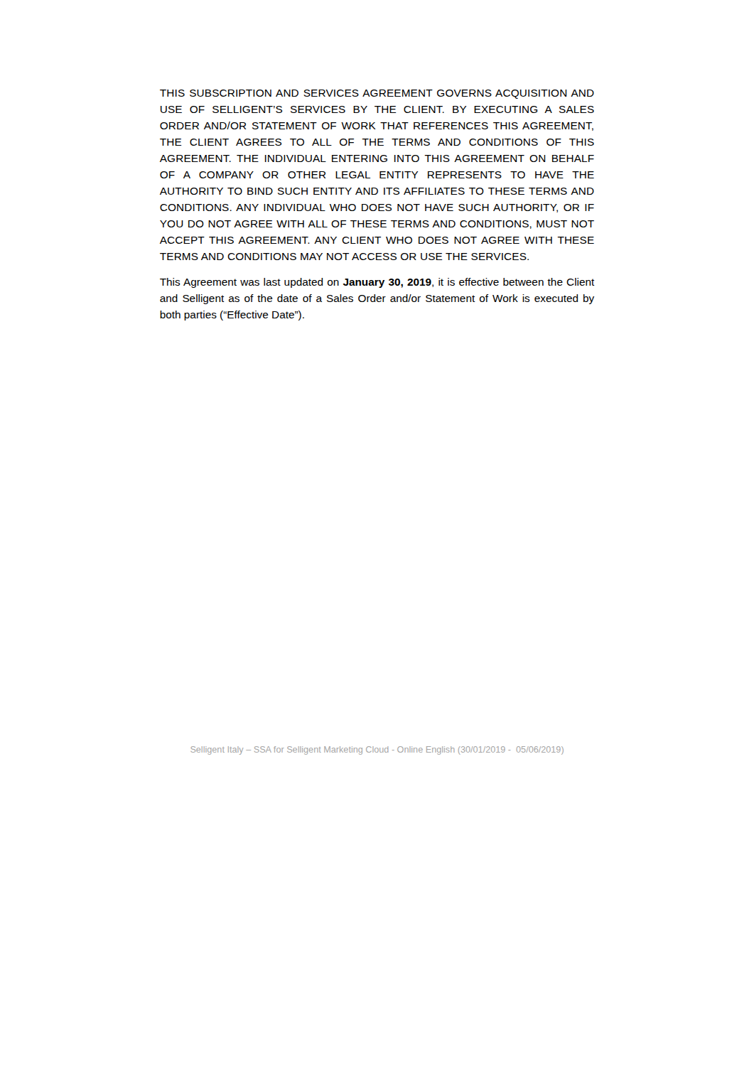THIS SUBSCRIPTION AND SERVICES AGREEMENT GOVERNS ACQUISITION AND USE OF SELLIGENT’S SERVICES BY THE CLIENT. BY EXECUTING A SALES ORDER AND/OR STATEMENT OF WORK THAT REFERENCES THIS AGREEMENT, THE CLIENT AGREES TO ALL OF THE TERMS AND CONDITIONS OF THIS AGREEMENT. THE INDIVIDUAL ENTERING INTO THIS AGREEMENT ON BEHALF OF A COMPANY OR OTHER LEGAL ENTITY REPRESENTS TO HAVE THE AUTHORITY TO BIND SUCH ENTITY AND ITS AFFILIATES TO THESE TERMS AND CONDITIONS. ANY INDIVIDUAL WHO DOES NOT HAVE SUCH AUTHORITY, OR IF YOU DO NOT AGREE WITH ALL OF THESE TERMS AND CONDITIONS, MUST NOT ACCEPT THIS AGREEMENT. ANY CLIENT WHO DOES NOT AGREE WITH THESE TERMS AND CONDITIONS MAY NOT ACCESS OR USE THE SERVICES.
This Agreement was last updated on January 30, 2019, it is effective between the Client and Selligent as of the date of a Sales Order and/or Statement of Work is executed by both parties (“Effective Date”).
Selligent Italy – SSA for Selligent Marketing Cloud - Online English (30/01/2019 - 05/06/2019)